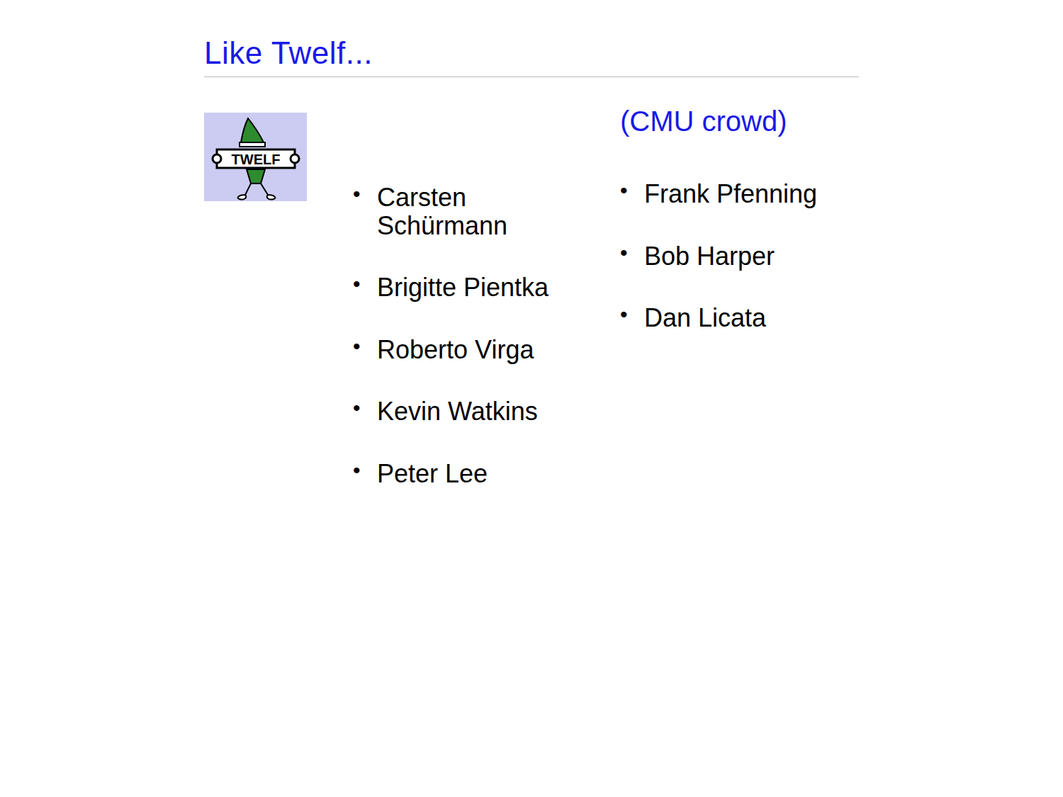Like Twelf...
TWELF
Carsten Schürmann
Brigitte Pientka
Roberto Virga
Kevin Watkins
Peter Lee
(CMU crowd)
Frank Pfenning
Bob Harper
Dan Licata